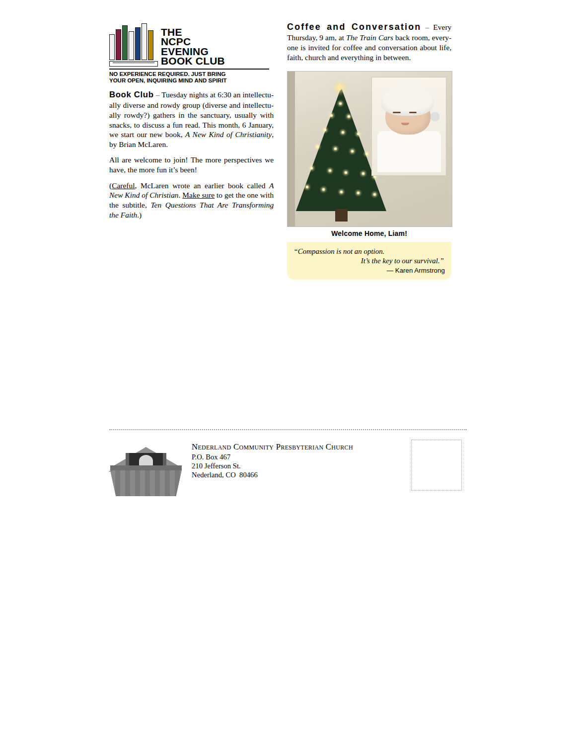The
NCPC
Evening
Book Club
No experience required. Just bring
your open, inquiring mind and spirit
Book Club – Tuesday nights at 6:30 an intellectually diverse and rowdy group (diverse and intellectually rowdy?) gathers in the sanctuary, usually with snacks, to discuss a fun read. This month, 6 January, we start our new book, A New Kind of Christianity, by Brian McLaren.
All are welcome to join! The more perspectives we have, the more fun it’s been!
(Careful, McLaren wrote an earlier book called A New Kind of Christian. Make sure to get the one with the subtitle, Ten Questions That Are Transforming the Faith.)
Coffee and Conversation – Every Thursday, 9 am, at The Train Cars back room, everyone is invited for coffee and conversation about life, faith, church and everything in between.
Welcome Home, Liam!
“Compassion is not an option.
It’s the key to our survival.”
— Karen Armstrong
Nederland Community Presbyterian Church
P.O. Box 467
210 Jefferson St.
Nederland, CO 80466